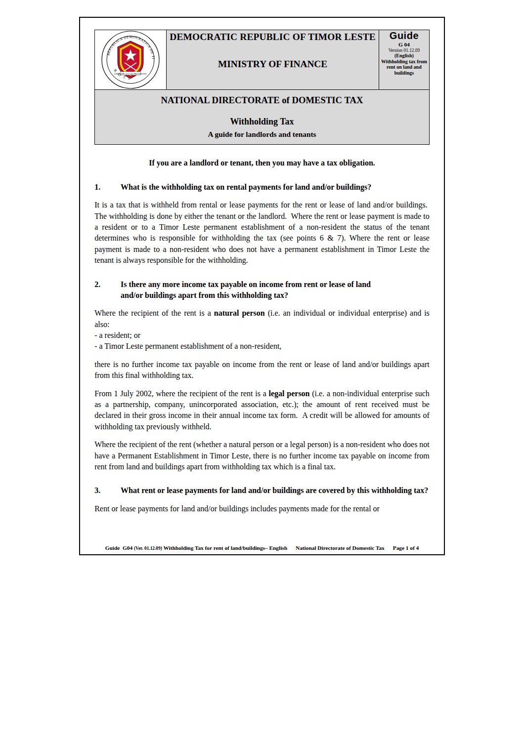| REPUBLICA DEMOCRATICA DE TIMOR - LESTE R D T L UNIDADE ACCAO PROGRESSO | DEMOCRATIC REPUBLIC OF TIMOR LESTE MINISTRY OF FINANCE | Guide G 04 Version 01.12.09 (English) Withholding tax from rent on land and buildings |
NATIONAL DIRECTORATE of DOMESTIC TAX
Withholding Tax
A guide for landlords and tenants
If you are a landlord or tenant, then you may have a tax obligation.
1. What is the withholding tax on rental payments for land and/or buildings?
It is a tax that is withheld from rental or lease payments for the rent or lease of land and/or buildings. The withholding is done by either the tenant or the landlord. Where the rent or lease payment is made to a resident or to a Timor Leste permanent establishment of a non-resident the status of the tenant determines who is responsible for withholding the tax (see points 6 & 7). Where the rent or lease payment is made to a non-resident who does not have a permanent establishment in Timor Leste the tenant is always responsible for the withholding.
2. Is there any more income tax payable on income from rent or lease of land and/or buildings apart from this withholding tax?
Where the recipient of the rent is a natural person (i.e. an individual or individual enterprise) and is also:
- a resident; or
- a Timor Leste permanent establishment of a non-resident,
there is no further income tax payable on income from the rent or lease of land and/or buildings apart from this final withholding tax.
From 1 July 2002, where the recipient of the rent is a legal person (i.e. a non-individual enterprise such as a partnership, company, unincorporated association, etc.); the amount of rent received must be declared in their gross income in their annual income tax form. A credit will be allowed for amounts of withholding tax previously withheld.
Where the recipient of the rent (whether a natural person or a legal person) is a non-resident who does not have a Permanent Establishment in Timor Leste, there is no further income tax payable on income from rent from land and buildings apart from withholding tax which is a final tax.
3. What rent or lease payments for land and/or buildings are covered by this withholding tax?
Rent or lease payments for land and/or buildings includes payments made for the rental or
Guide G04 (Ver. 01.12.09) Withholding Tax for rent of land/buildings– English National Directorate of Domestic Tax Page 1 of 4